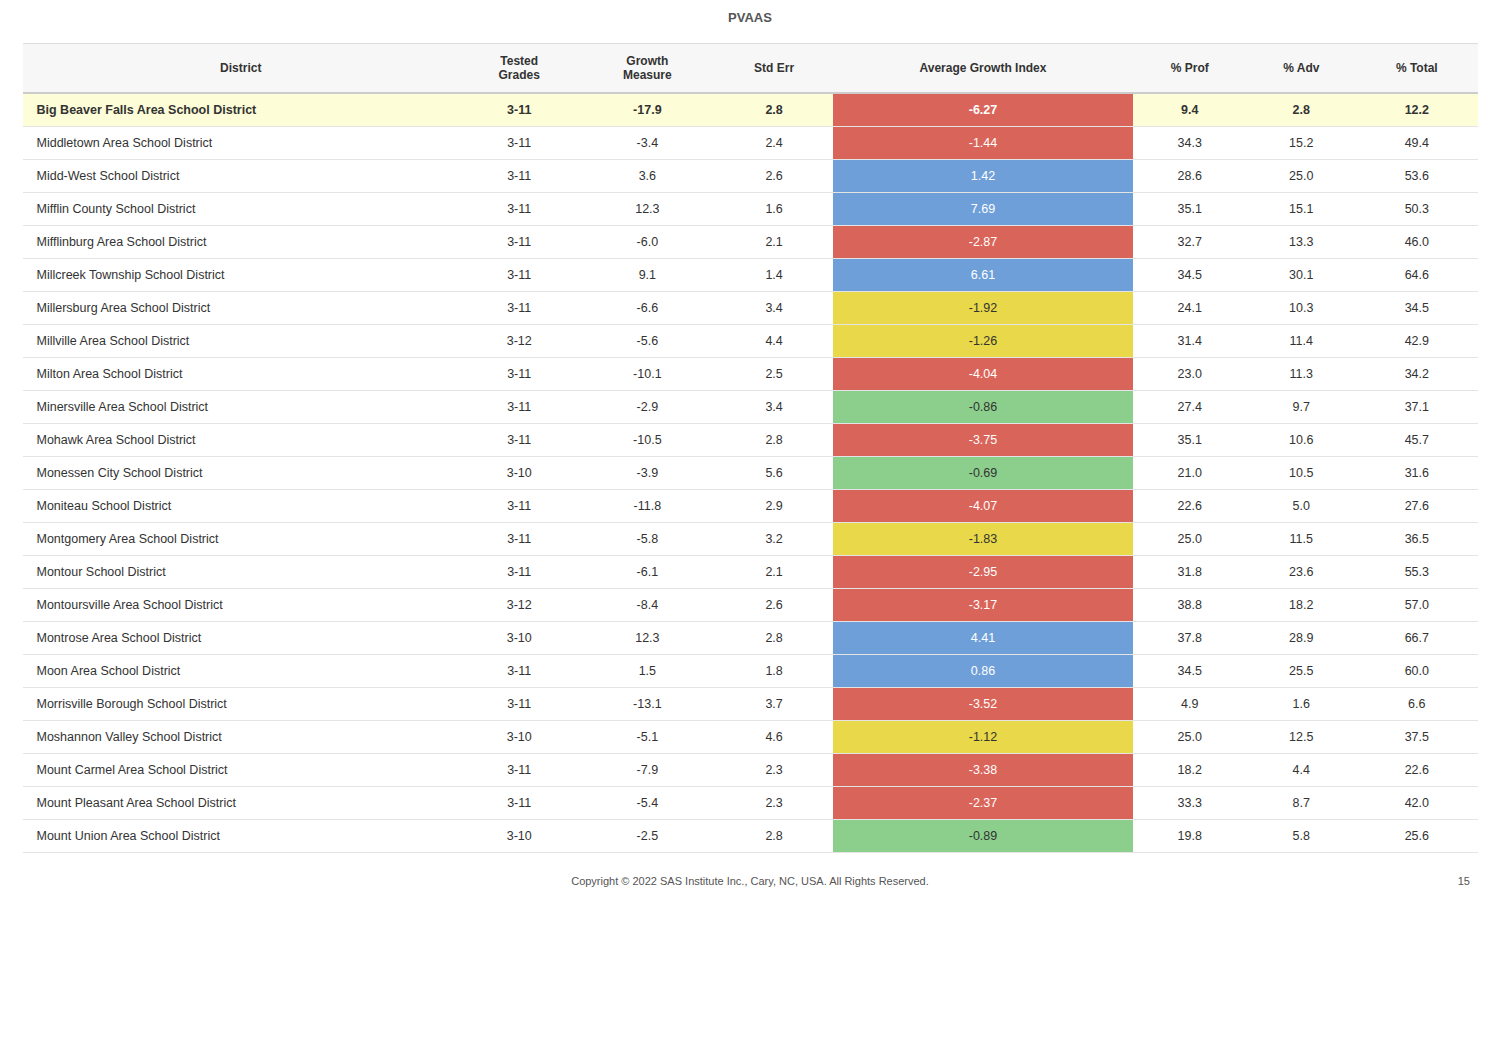PVAAS
| District | Tested Grades | Growth Measure | Std Err | Average Growth Index | % Prof | % Adv | % Total |
| --- | --- | --- | --- | --- | --- | --- | --- |
| Big Beaver Falls Area School District | 3-11 | -17.9 | 2.8 | -6.27 | 9.4 | 2.8 | 12.2 |
| Middletown Area School District | 3-11 | -3.4 | 2.4 | -1.44 | 34.3 | 15.2 | 49.4 |
| Midd-West School District | 3-11 | 3.6 | 2.6 | 1.42 | 28.6 | 25.0 | 53.6 |
| Mifflin County School District | 3-11 | 12.3 | 1.6 | 7.69 | 35.1 | 15.1 | 50.3 |
| Mifflinburg Area School District | 3-11 | -6.0 | 2.1 | -2.87 | 32.7 | 13.3 | 46.0 |
| Millcreek Township School District | 3-11 | 9.1 | 1.4 | 6.61 | 34.5 | 30.1 | 64.6 |
| Millersburg Area School District | 3-11 | -6.6 | 3.4 | -1.92 | 24.1 | 10.3 | 34.5 |
| Millville Area School District | 3-12 | -5.6 | 4.4 | -1.26 | 31.4 | 11.4 | 42.9 |
| Milton Area School District | 3-11 | -10.1 | 2.5 | -4.04 | 23.0 | 11.3 | 34.2 |
| Minersville Area School District | 3-11 | -2.9 | 3.4 | -0.86 | 27.4 | 9.7 | 37.1 |
| Mohawk Area School District | 3-11 | -10.5 | 2.8 | -3.75 | 35.1 | 10.6 | 45.7 |
| Monessen City School District | 3-10 | -3.9 | 5.6 | -0.69 | 21.0 | 10.5 | 31.6 |
| Moniteau School District | 3-11 | -11.8 | 2.9 | -4.07 | 22.6 | 5.0 | 27.6 |
| Montgomery Area School District | 3-11 | -5.8 | 3.2 | -1.83 | 25.0 | 11.5 | 36.5 |
| Montour School District | 3-11 | -6.1 | 2.1 | -2.95 | 31.8 | 23.6 | 55.3 |
| Montoursville Area School District | 3-12 | -8.4 | 2.6 | -3.17 | 38.8 | 18.2 | 57.0 |
| Montrose Area School District | 3-10 | 12.3 | 2.8 | 4.41 | 37.8 | 28.9 | 66.7 |
| Moon Area School District | 3-11 | 1.5 | 1.8 | 0.86 | 34.5 | 25.5 | 60.0 |
| Morrisville Borough School District | 3-11 | -13.1 | 3.7 | -3.52 | 4.9 | 1.6 | 6.6 |
| Moshannon Valley School District | 3-10 | -5.1 | 4.6 | -1.12 | 25.0 | 12.5 | 37.5 |
| Mount Carmel Area School District | 3-11 | -7.9 | 2.3 | -3.38 | 18.2 | 4.4 | 22.6 |
| Mount Pleasant Area School District | 3-11 | -5.4 | 2.3 | -2.37 | 33.3 | 8.7 | 42.0 |
| Mount Union Area School District | 3-10 | -2.5 | 2.8 | -0.89 | 19.8 | 5.8 | 25.6 |
Copyright © 2022 SAS Institute Inc., Cary, NC, USA. All Rights Reserved. 15